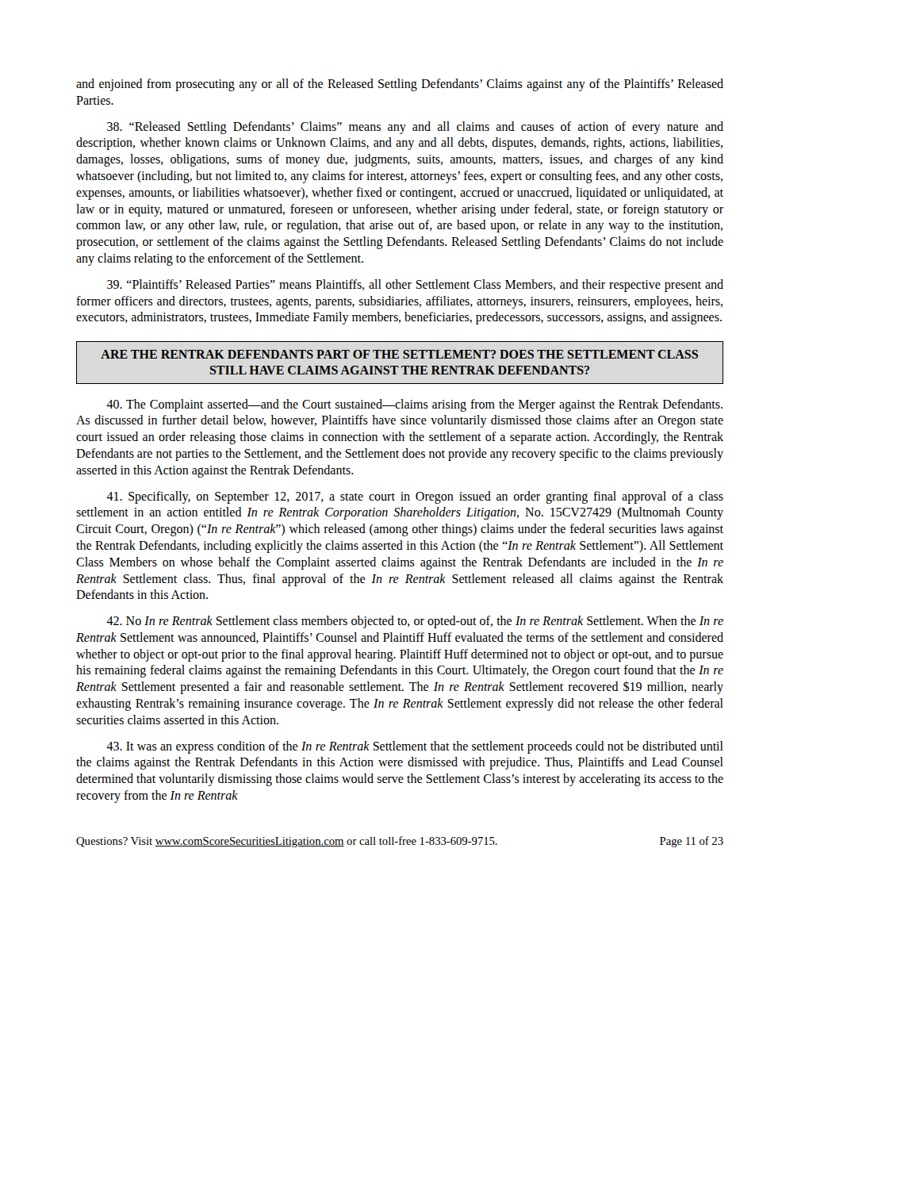and enjoined from prosecuting any or all of the Released Settling Defendants’ Claims against any of the Plaintiffs’ Released Parties.
38. “Released Settling Defendants’ Claims” means any and all claims and causes of action of every nature and description, whether known claims or Unknown Claims, and any and all debts, disputes, demands, rights, actions, liabilities, damages, losses, obligations, sums of money due, judgments, suits, amounts, matters, issues, and charges of any kind whatsoever (including, but not limited to, any claims for interest, attorneys’ fees, expert or consulting fees, and any other costs, expenses, amounts, or liabilities whatsoever), whether fixed or contingent, accrued or unaccrued, liquidated or unliquidated, at law or in equity, matured or unmatured, foreseen or unforeseen, whether arising under federal, state, or foreign statutory or common law, or any other law, rule, or regulation, that arise out of, are based upon, or relate in any way to the institution, prosecution, or settlement of the claims against the Settling Defendants. Released Settling Defendants’ Claims do not include any claims relating to the enforcement of the Settlement.
39. “Plaintiffs’ Released Parties” means Plaintiffs, all other Settlement Class Members, and their respective present and former officers and directors, trustees, agents, parents, subsidiaries, affiliates, attorneys, insurers, reinsurers, employees, heirs, executors, administrators, trustees, Immediate Family members, beneficiaries, predecessors, successors, assigns, and assignees.
Are the Rentrak Defendants part of the Settlement? Does the Settlement Class still have claims against the Rentrak Defendants?
40. The Complaint asserted—and the Court sustained—claims arising from the Merger against the Rentrak Defendants. As discussed in further detail below, however, Plaintiffs have since voluntarily dismissed those claims after an Oregon state court issued an order releasing those claims in connection with the settlement of a separate action. Accordingly, the Rentrak Defendants are not parties to the Settlement, and the Settlement does not provide any recovery specific to the claims previously asserted in this Action against the Rentrak Defendants.
41. Specifically, on September 12, 2017, a state court in Oregon issued an order granting final approval of a class settlement in an action entitled In re Rentrak Corporation Shareholders Litigation, No. 15CV27429 (Multnomah County Circuit Court, Oregon) (“In re Rentrak”) which released (among other things) claims under the federal securities laws against the Rentrak Defendants, including explicitly the claims asserted in this Action (the “In re Rentrak Settlement”). All Settlement Class Members on whose behalf the Complaint asserted claims against the Rentrak Defendants are included in the In re Rentrak Settlement class. Thus, final approval of the In re Rentrak Settlement released all claims against the Rentrak Defendants in this Action.
42. No In re Rentrak Settlement class members objected to, or opted-out of, the In re Rentrak Settlement. When the In re Rentrak Settlement was announced, Plaintiffs’ Counsel and Plaintiff Huff evaluated the terms of the settlement and considered whether to object or opt-out prior to the final approval hearing. Plaintiff Huff determined not to object or opt-out, and to pursue his remaining federal claims against the remaining Defendants in this Court. Ultimately, the Oregon court found that the In re Rentrak Settlement presented a fair and reasonable settlement. The In re Rentrak Settlement recovered $19 million, nearly exhausting Rentrak’s remaining insurance coverage. The In re Rentrak Settlement expressly did not release the other federal securities claims asserted in this Action.
43. It was an express condition of the In re Rentrak Settlement that the settlement proceeds could not be distributed until the claims against the Rentrak Defendants in this Action were dismissed with prejudice. Thus, Plaintiffs and Lead Counsel determined that voluntarily dismissing those claims would serve the Settlement Class’s interest by accelerating its access to the recovery from the In re Rentrak
Questions? Visit www.comScoreSecuritiesLitigation.com or call toll-free 1-833-609-9715.
Page 11 of 23